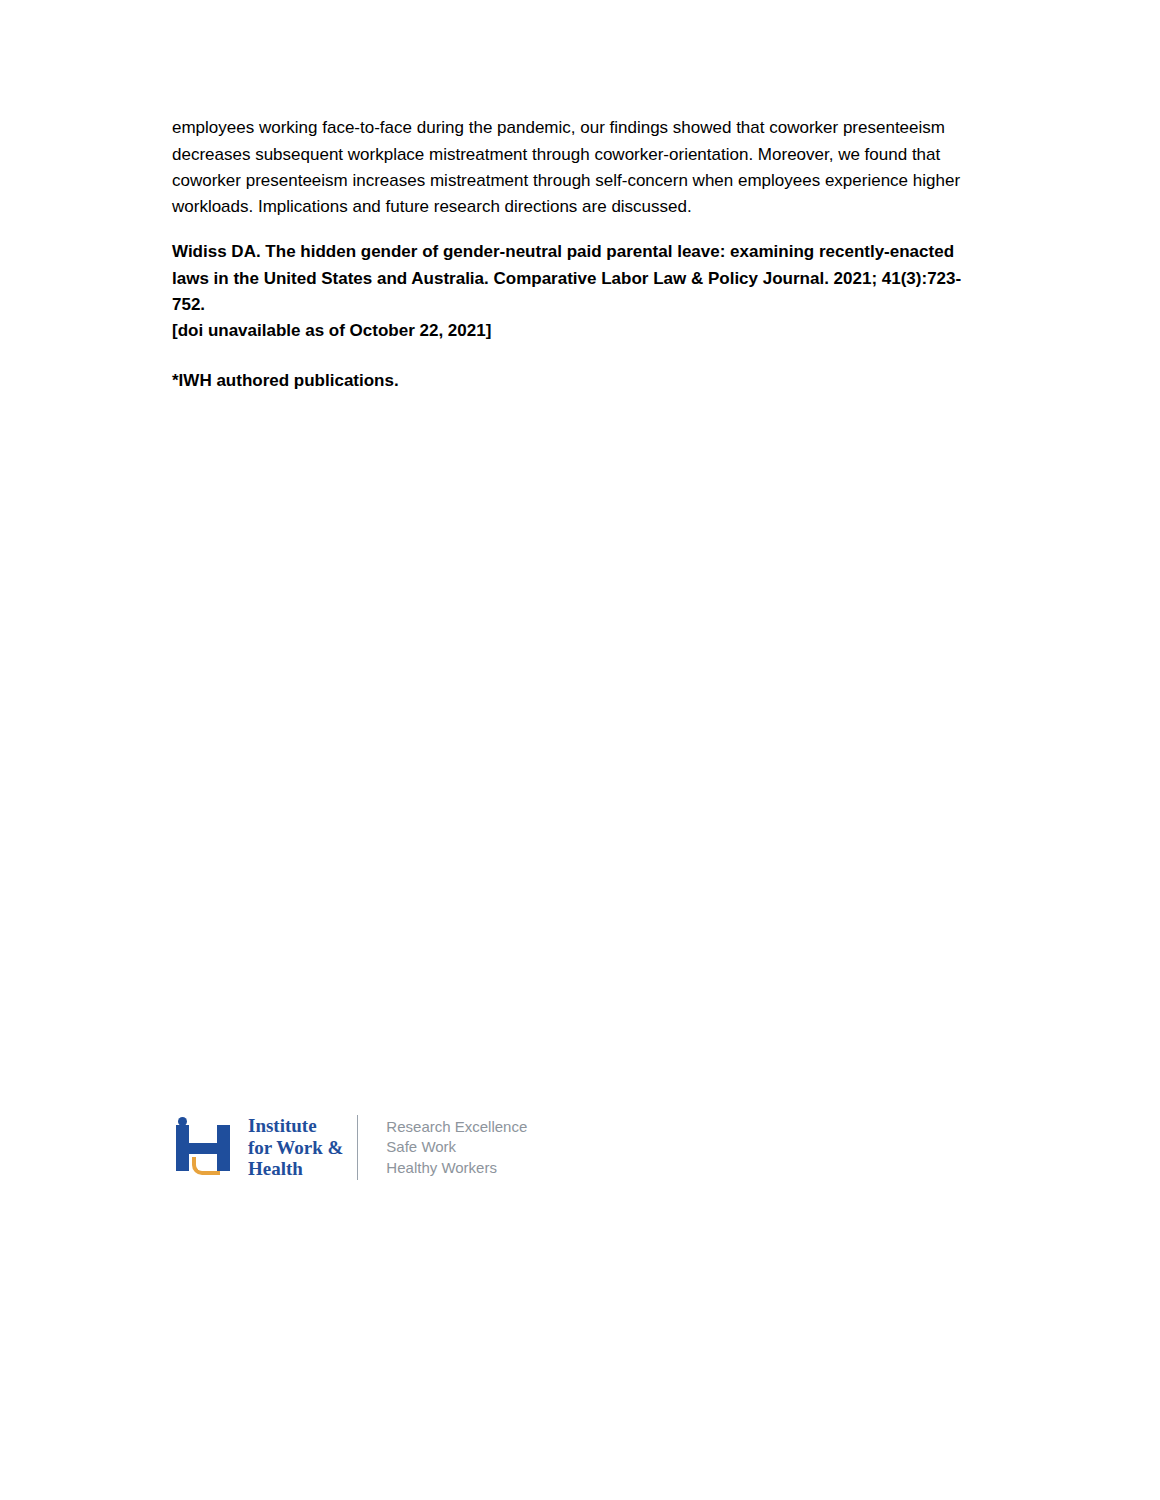employees working face-to-face during the pandemic, our findings showed that coworker presenteeism decreases subsequent workplace mistreatment through coworker-orientation. Moreover, we found that coworker presenteeism increases mistreatment through self-concern when employees experience higher workloads. Implications and future research directions are discussed.
Widiss DA. The hidden gender of gender-neutral paid parental leave: examining recently-enacted laws in the United States and Australia. Comparative Labor Law & Policy Journal. 2021; 41(3):723-752.[doi unavailable as of October 22, 2021]
*IWH authored publications.
Institute
for Work &
Health
Research Excellence
Safe Work
Healthy Workers